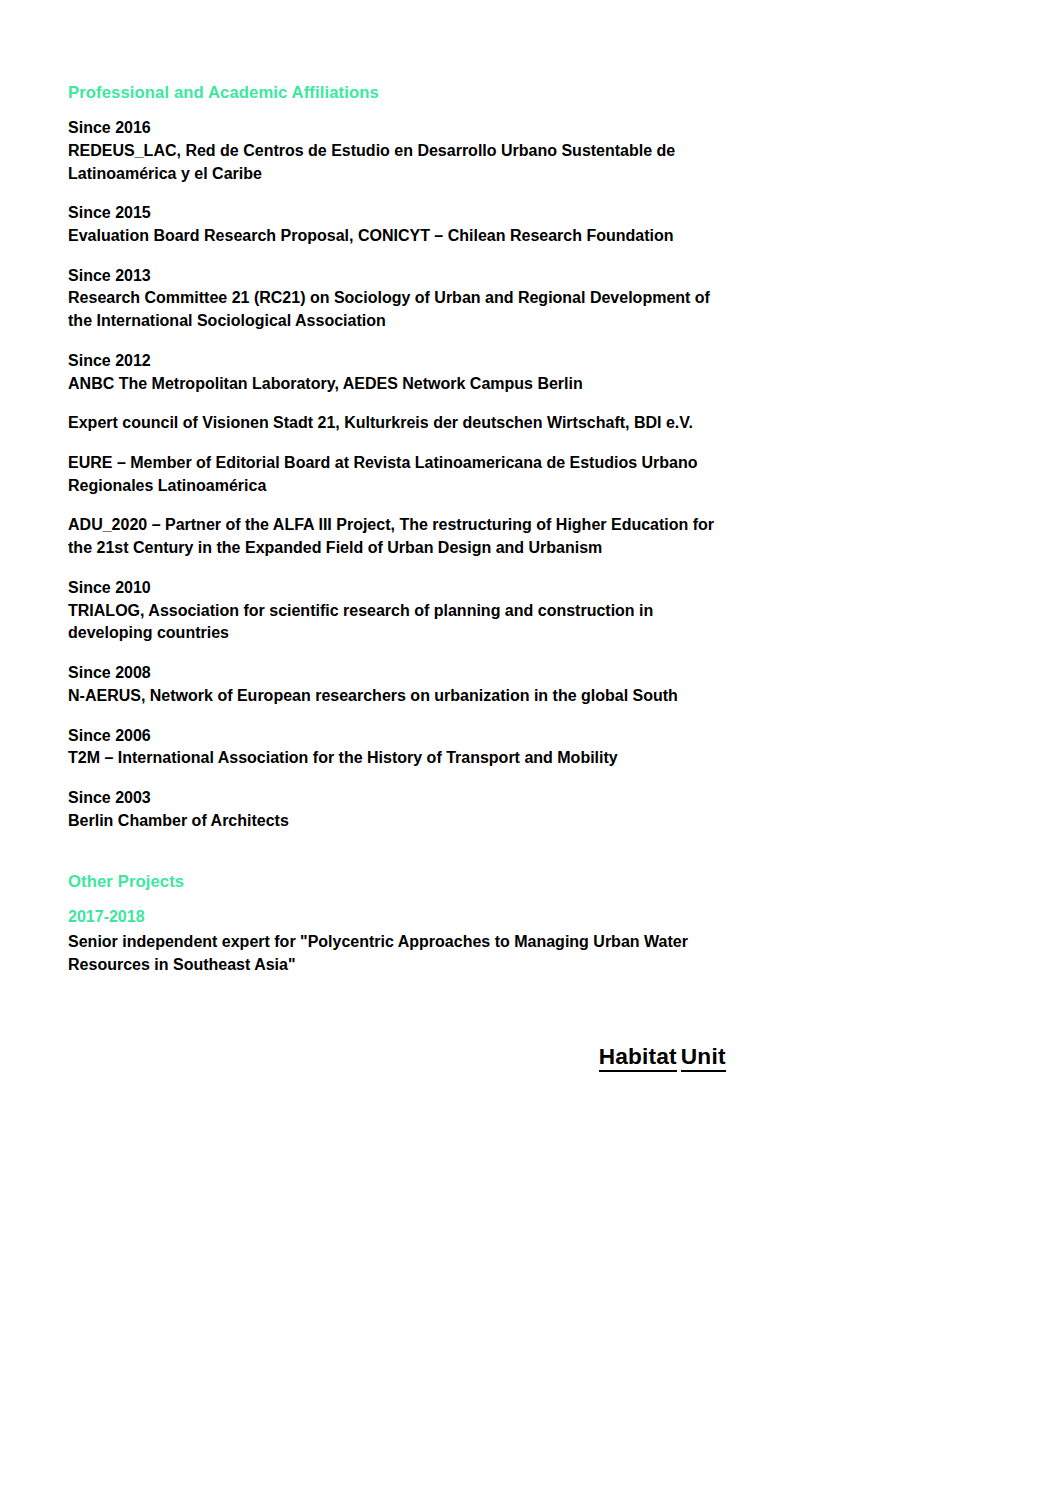Professional and Academic Affiliations
Since 2016 REDEUS_LAC, Red de Centros de Estudio en Desarrollo Urbano Sustentable de Latinoamérica y el Caribe
Since 2015 Evaluation Board Research Proposal, CONICYT – Chilean Research Foundation
Since 2013 Research Committee 21 (RC21) on Sociology of Urban and Regional Development of the International Sociological Association
Since 2012 ANBC The Metropolitan Laboratory, AEDES Network Campus Berlin
Expert council of Visionen Stadt 21, Kulturkreis der deutschen Wirtschaft, BDI e.V.
EURE – Member of Editorial Board at Revista Latinoamericana de Estudios Urbano Regionales Latinoamérica
ADU_2020 – Partner of the ALFA III Project, The restructuring of Higher Education for the 21st Century in the Expanded Field of Urban Design and Urbanism
Since 2010 TRIALOG, Association for scientific research of planning and construction in developing countries
Since 2008 N-AERUS, Network of European researchers on urbanization in the global South
Since 2006 T2M – International Association for the History of Transport and Mobility
Since 2003 Berlin Chamber of Architects
Other Projects
2017-2018 Senior independent expert for "Polycentric Approaches to Managing Urban Water Resources in Southeast Asia"
Habitat Unit